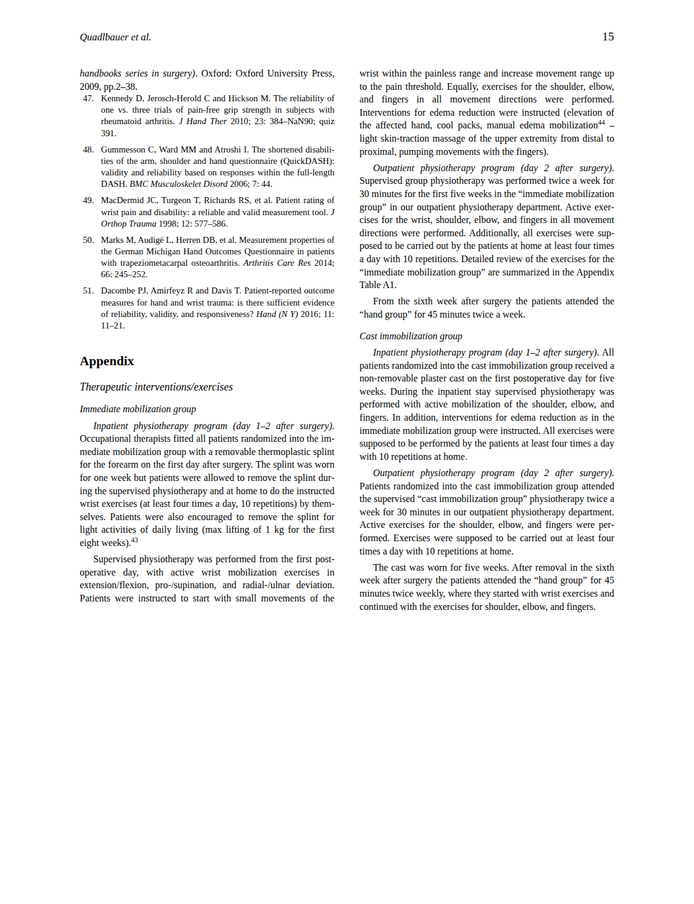Quadlbauer et al. 15
handbooks series in surgery). Oxford: Oxford University Press, 2009, pp.2–38.
47. Kennedy D, Jerosch-Herold C and Hickson M. The reliability of one vs. three trials of pain-free grip strength in subjects with rheumatoid arthritis. J Hand Ther 2010; 23: 384–NaN90; quiz 391.
48. Gummesson C, Ward MM and Atroshi I. The shortened disabilities of the arm, shoulder and hand questionnaire (QuickDASH): validity and reliability based on responses within the full-length DASH. BMC Musculoskelet Disord 2006; 7: 44.
49. MacDermid JC, Turgeon T, Richards RS, et al. Patient rating of wrist pain and disability: a reliable and valid measurement tool. J Orthop Trauma 1998; 12: 577–586.
50. Marks M, Audigé L, Herren DB, et al. Measurement properties of the German Michigan Hand Outcomes Questionnaire in patients with trapeziometacarpal osteoarthritis. Arthritis Care Res 2014; 66: 245–252.
51. Dacombe PJ, Amirfeyz R and Davis T. Patient-reported outcome measures for hand and wrist trauma: is there sufficient evidence of reliability, validity, and responsiveness? Hand (N Y) 2016; 11: 11–21.
Appendix
Therapeutic interventions/exercises
Immediate mobilization group
Inpatient physiotherapy program (day 1–2 after surgery). Occupational therapists fitted all patients randomized into the immediate mobilization group with a removable thermoplastic splint for the forearm on the first day after surgery. The splint was worn for one week but patients were allowed to remove the splint during the supervised physiotherapy and at home to do the instructed wrist exercises (at least four times a day, 10 repetitions) by themselves. Patients were also encouraged to remove the splint for light activities of daily living (max lifting of 1 kg for the first eight weeks).43
Supervised physiotherapy was performed from the first postoperative day, with active wrist mobilization exercises in extension/flexion, pro-/supination, and radial-/ulnar deviation. Patients were instructed to start with small movements of the wrist within the painless range and increase movement range up to the pain threshold. Equally, exercises for the shoulder, elbow, and fingers in all movement directions were performed. Interventions for edema reduction were instructed (elevation of the affected hand, cool packs, manual edema mobilization44 – light skin-traction massage of the upper extremity from distal to proximal, pumping movements with the fingers).
Outpatient physiotherapy program (day 2 after surgery). Supervised group physiotherapy was performed twice a week for 30 minutes for the first five weeks in the “immediate mobilization group” in our outpatient physiotherapy department. Active exercises for the wrist, shoulder, elbow, and fingers in all movement directions were performed. Additionally, all exercises were supposed to be carried out by the patients at home at least four times a day with 10 repetitions. Detailed review of the exercises for the “immediate mobilization group” are summarized in the Appendix Table A1.
From the sixth week after surgery the patients attended the “hand group” for 45 minutes twice a week.
Cast immobilization group
Inpatient physiotherapy program (day 1–2 after surgery). All patients randomized into the cast immobilization group received a non-removable plaster cast on the first postoperative day for five weeks. During the inpatient stay supervised physiotherapy was performed with active mobilization of the shoulder, elbow, and fingers. In addition, interventions for edema reduction as in the immediate mobilization group were instructed. All exercises were supposed to be performed by the patients at least four times a day with 10 repetitions at home.
Outpatient physiotherapy program (day 2 after surgery). Patients randomized into the cast immobilization group attended the supervised “cast immobilization group” physiotherapy twice a week for 30 minutes in our outpatient physiotherapy department. Active exercises for the shoulder, elbow, and fingers were performed. Exercises were supposed to be carried out at least four times a day with 10 repetitions at home.
The cast was worn for five weeks. After removal in the sixth week after surgery the patients attended the “hand group” for 45 minutes twice weekly, where they started with wrist exercises and continued with the exercises for shoulder, elbow, and fingers.